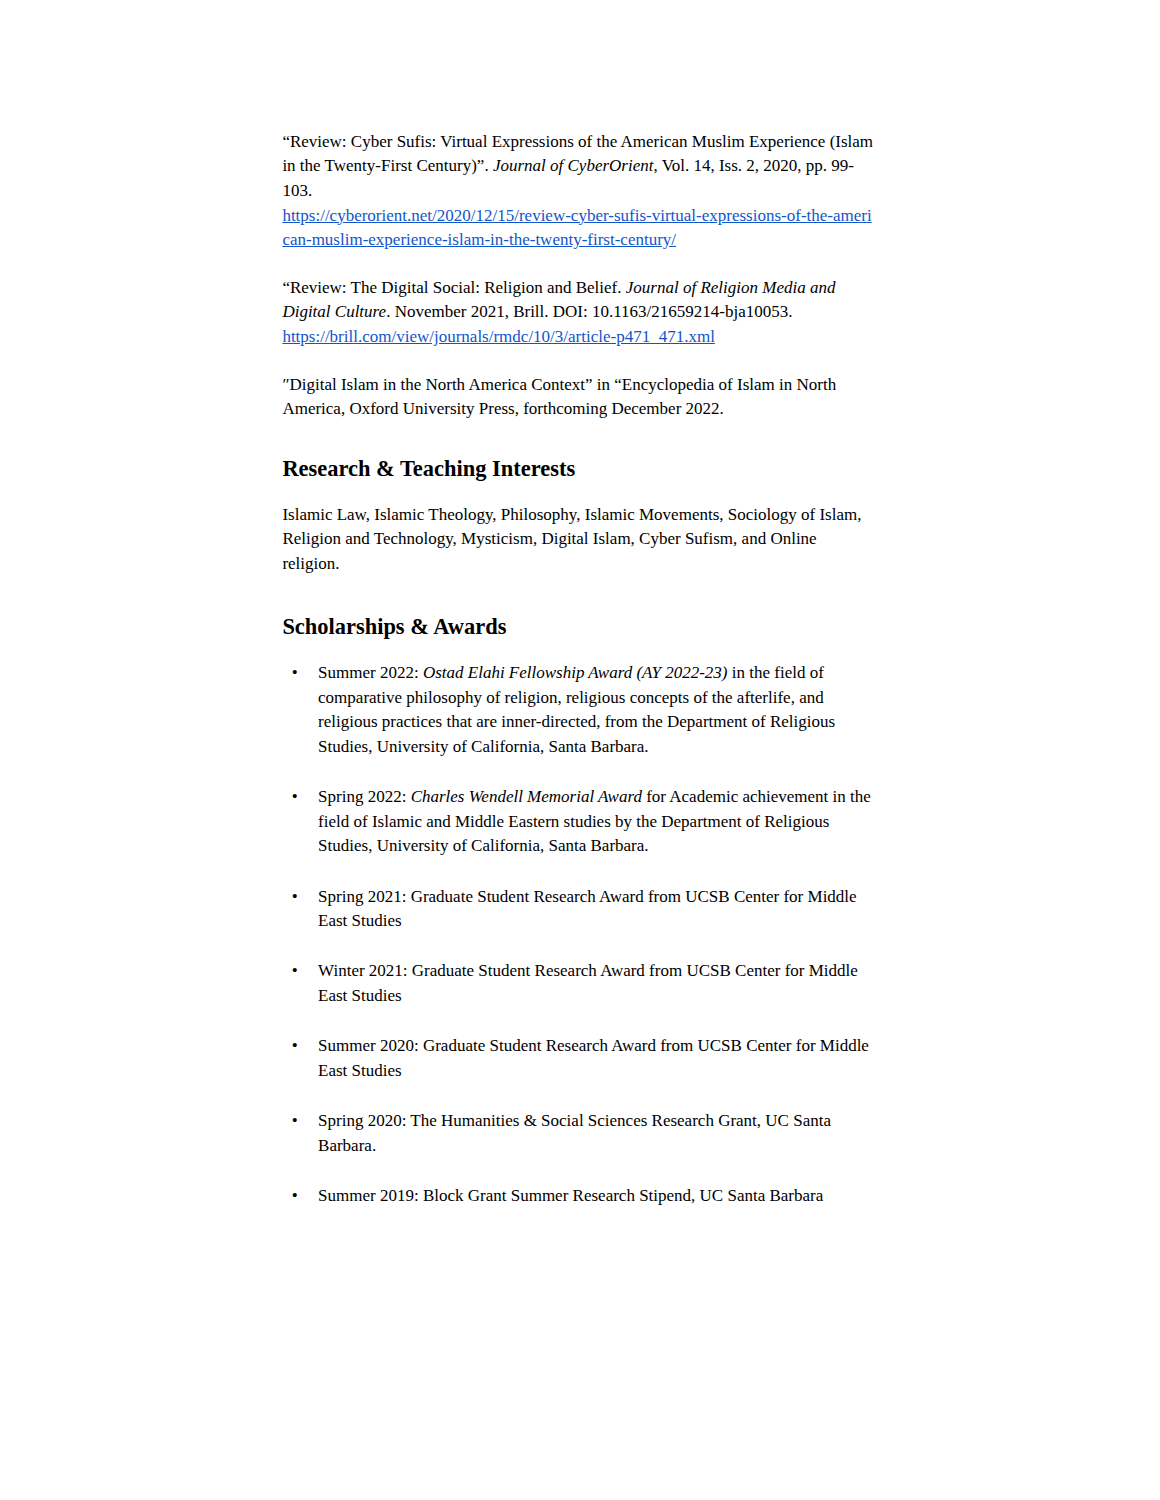“Review: Cyber Sufis: Virtual Expressions of the American Muslim Experience (Islam in the Twenty-First Century)”. Journal of CyberOrient, Vol. 14, Iss. 2, 2020, pp. 99-103.
https://cyberorient.net/2020/12/15/review-cyber-sufis-virtual-expressions-of-the-american-muslim-experience-islam-in-the-twenty-first-century/
“Review: The Digital Social: Religion and Belief. Journal of Religion Media and Digital Culture. November 2021, Brill. DOI: 10.1163/21659214-bja10053.
https://brill.com/view/journals/rmdc/10/3/article-p471_471.xml
″Digital Islam in the North America Context” in “Encyclopedia of Islam in North America, Oxford University Press, forthcoming December 2022.
Research & Teaching Interests
Islamic Law, Islamic Theology, Philosophy, Islamic Movements, Sociology of Islam, Religion and Technology, Mysticism, Digital Islam, Cyber Sufism, and Online religion.
Scholarships & Awards
Summer 2022: Ostad Elahi Fellowship Award (AY 2022-23) in the field of comparative philosophy of religion, religious concepts of the afterlife, and religious practices that are inner-directed, from the Department of Religious Studies, University of California, Santa Barbara.
Spring 2022: Charles Wendell Memorial Award for Academic achievement in the field of Islamic and Middle Eastern studies by the Department of Religious Studies, University of California, Santa Barbara.
Spring 2021: Graduate Student Research Award from UCSB Center for Middle East Studies
Winter 2021: Graduate Student Research Award from UCSB Center for Middle East Studies
Summer 2020: Graduate Student Research Award from UCSB Center for Middle East Studies
Spring 2020: The Humanities & Social Sciences Research Grant, UC Santa Barbara.
Summer 2019: Block Grant Summer Research Stipend, UC Santa Barbara